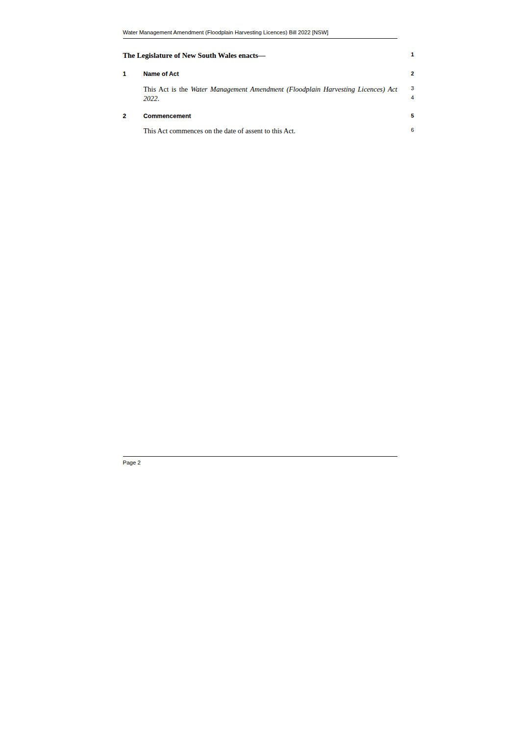Water Management Amendment (Floodplain Harvesting Licences) Bill 2022 [NSW]
The Legislature of New South Wales enacts—1
1 Name of Act2
This Act is the Water Management Amendment (Floodplain Harvesting Licences) Act 2022.34
2 Commencement5
This Act commences on the date of assent to this Act.6
Page 2